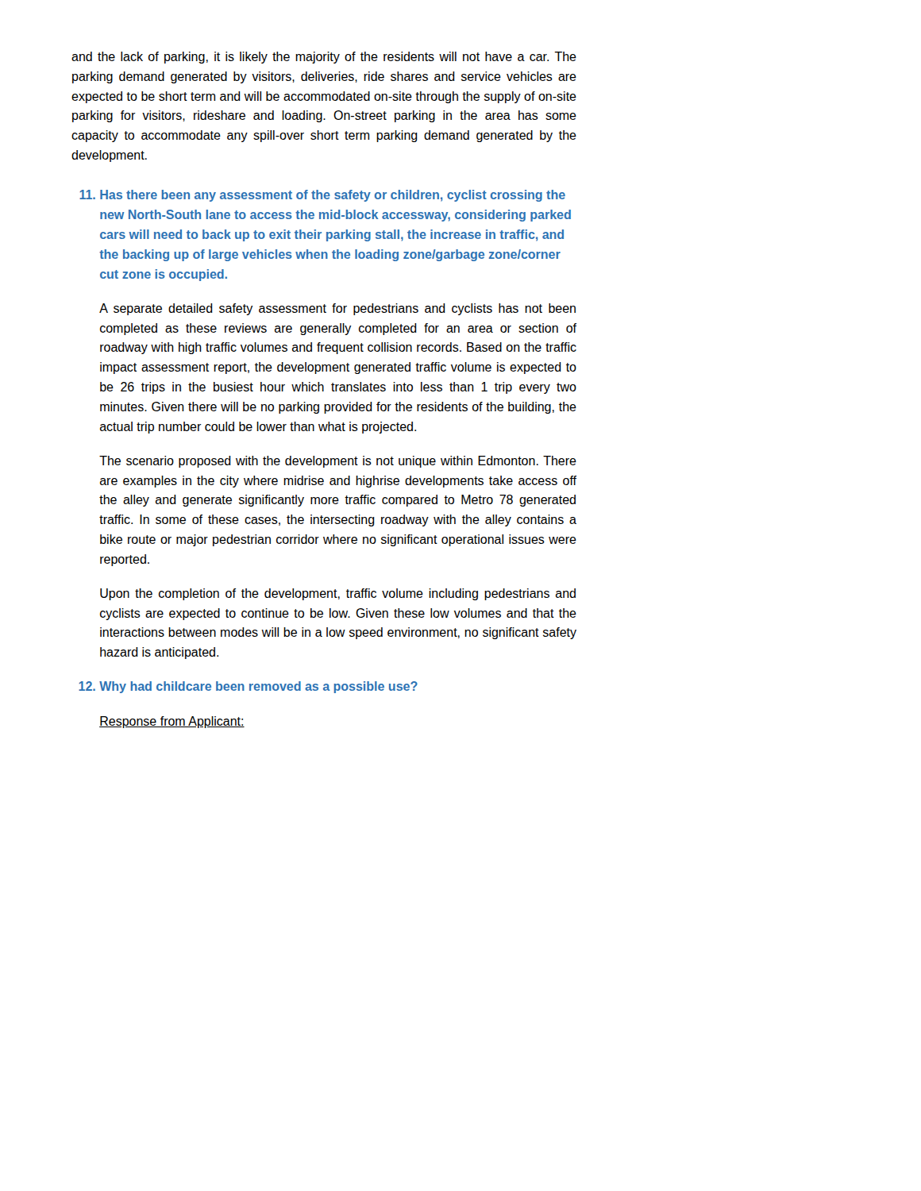and the lack of parking, it is likely the majority of the residents will not have a car. The parking demand generated by visitors, deliveries, ride shares and service vehicles are expected to be short term and will be accommodated on-site through the supply of on-site parking for visitors, rideshare and loading. On-street parking in the area has some capacity to accommodate any spill-over short term parking demand generated by the development.
Has there been any assessment of the safety or children, cyclist crossing the new North-South lane to access the mid-block accessway, considering parked cars will need to back up to exit their parking stall, the increase in traffic, and the backing up of large vehicles when the loading zone/garbage zone/corner cut zone is occupied.
A separate detailed safety assessment for pedestrians and cyclists has not been completed as these reviews are generally completed for an area or section of roadway with high traffic volumes and frequent collision records. Based on the traffic impact assessment report, the development generated traffic volume is expected to be 26 trips in the busiest hour which translates into less than 1 trip every two minutes. Given there will be no parking provided for the residents of the building, the actual trip number could be lower than what is projected.
The scenario proposed with the development is not unique within Edmonton. There are examples in the city where midrise and highrise developments take access off the alley and generate significantly more traffic compared to Metro 78 generated traffic. In some of these cases, the intersecting roadway with the alley contains a bike route or major pedestrian corridor where no significant operational issues were reported.
Upon the completion of the development, traffic volume including pedestrians and cyclists are expected to continue to be low. Given these low volumes and that the interactions between modes will be in a low speed environment, no significant safety hazard is anticipated.
Why had childcare been removed as a possible use?
Response from Applicant: